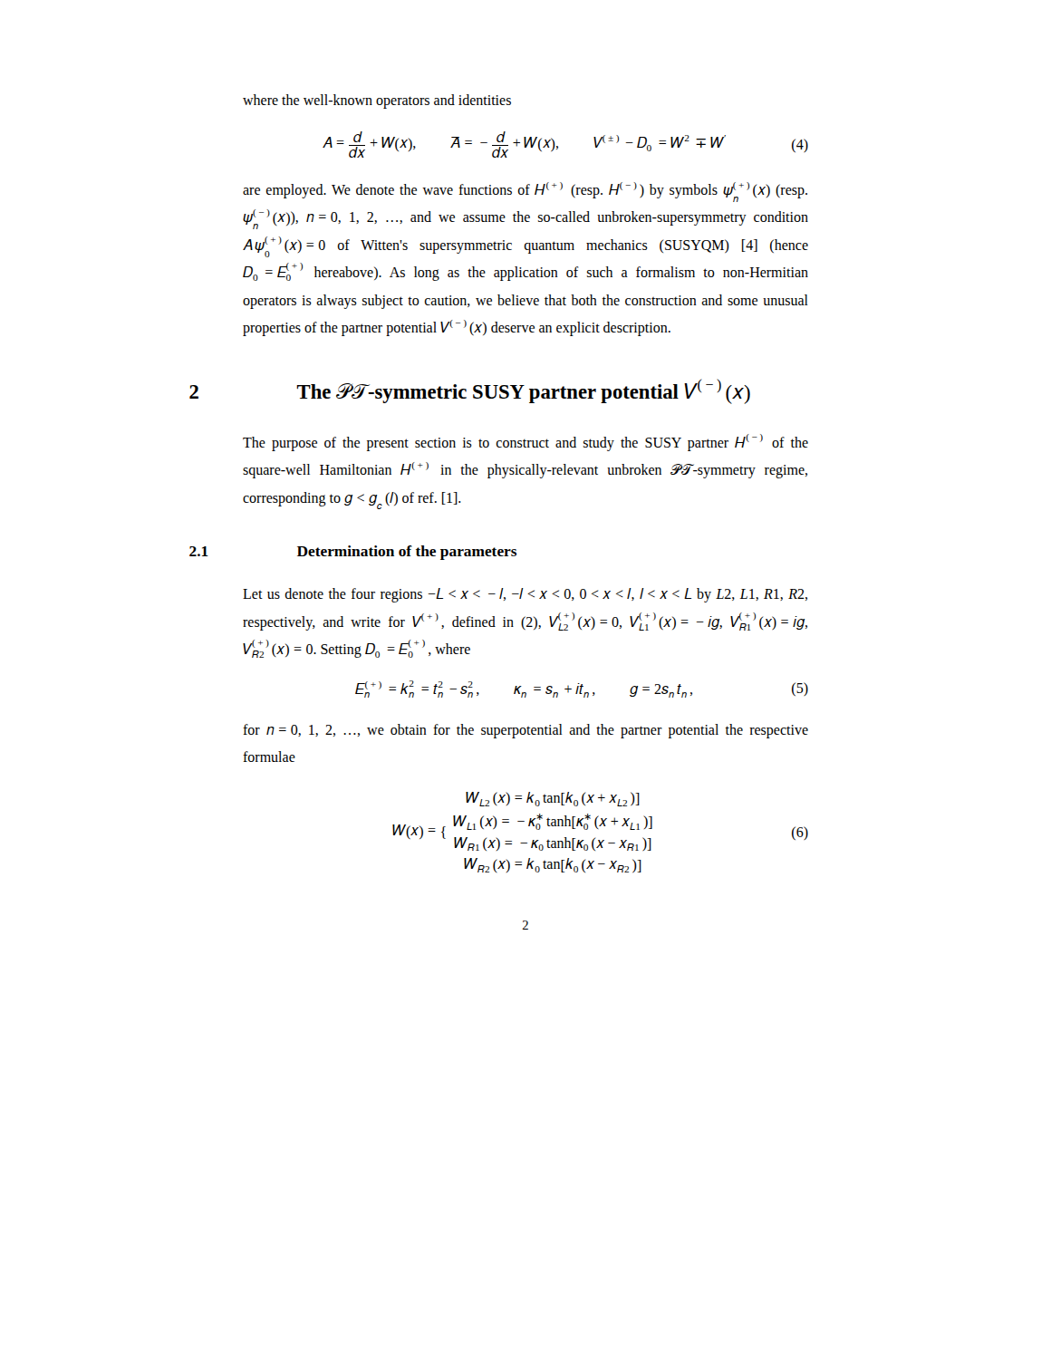where the well-known operators and identities
A = ddx + W(x) , A¯ = − ddx + W(x) , V(±) − D0 = W2 ∓ W′ (4)
are employed. We denote the wave functions of H(+) (resp. H(−)) by symbols ψn(+)(x) (resp. ψn(−)(x)), n=0, 1, 2, …, and we assume the so-called unbroken-supersymmetry condition Aψ0(+)(x)=0 of Witten's supersymmetric quantum mechanics (SUSYQM) [4] (hence D0=E0(+) hereabove). As long as the application of such a formalism to non-Hermitian operators is always subject to caution, we believe that both the construction and some unusual properties of the partner potential V(−)(x) deserve an explicit description.
2 The 𝒫𝒯-symmetric SUSY partner potential V(−)(x)
The purpose of the present section is to construct and study the SUSY partner H(−) of the square-well Hamiltonian H(+) in the physically-relevant unbroken 𝒫𝒯-symmetry regime, corresponding to g<gc(l) of ref. [1].
2.1 Determination of the parameters
Let us denote the four regions −L<x<−l, −l<x<0, 0<x<l, l<x<L by L2, L1, R1, R2, respectively, and write for V(+), defined in (2), VL2(+)(x)=0, VL1(+)(x)=−ig, VR1(+)(x)=ig, VR2(+)(x)=0. Setting D0=E0(+), where
En(+) = kn2 = tn2 − sn2 , κn = sn + i tn , g = 2 sn tn , (5)
for n=0, 1, 2, …, we obtain for the superpotential and the partner potential the respective formulae
W(x) = { WL2(x) = k0 tan[k0(x+xL2)] WL1(x) = − κ0∗ tanh[κ0∗(x+xL1)] WR1(x) = − κ0 tanh[κ0(x−xR1)] WR2(x) = k0 tan[k0(x−xR2)] (6)
2